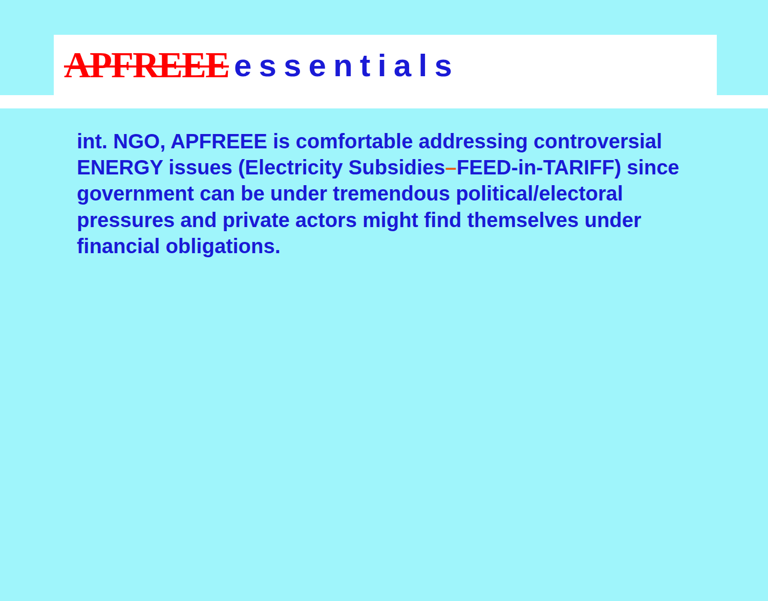APFREEE essentials
int. NGO, APFREEE is comfortable addressing controversial ENERGY issues (Electricity Subsidies–FEED-in-TARIFF) since government can be under tremendous political/electoral pressures and private actors might find themselves under financial obligations.